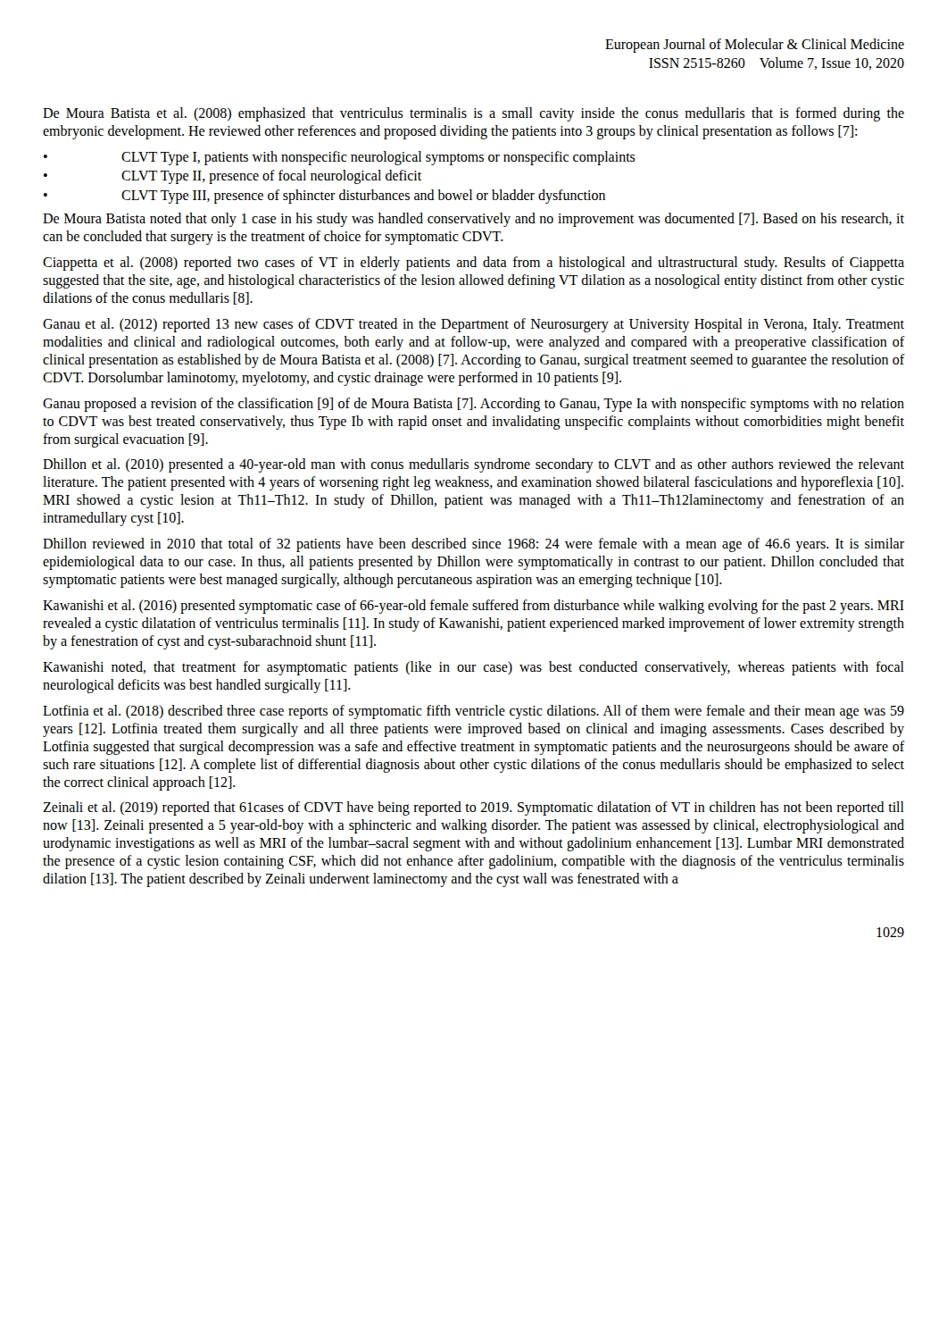European Journal of Molecular & Clinical Medicine ISSN 2515-8260 Volume 7, Issue 10, 2020
De Moura Batista et al. (2008) emphasized that ventriculus terminalis is a small cavity inside the conus medullaris that is formed during the embryonic development. He reviewed other references and proposed dividing the patients into 3 groups by clinical presentation as follows [7]:
CLVT Type I, patients with nonspecific neurological symptoms or nonspecific complaints
CLVT Type II, presence of focal neurological deficit
CLVT Type III, presence of sphincter disturbances and bowel or bladder dysfunction
De Moura Batista noted that only 1 case in his study was handled conservatively and no improvement was documented [7]. Based on his research, it can be concluded that surgery is the treatment of choice for symptomatic CDVT.
Ciappetta et al. (2008) reported two cases of VT in elderly patients and data from a histological and ultrastructural study. Results of Ciappetta suggested that the site, age, and histological characteristics of the lesion allowed defining VT dilation as a nosological entity distinct from other cystic dilations of the conus medullaris [8].
Ganau et al. (2012) reported 13 new cases of CDVT treated in the Department of Neurosurgery at University Hospital in Verona, Italy. Treatment modalities and clinical and radiological outcomes, both early and at follow-up, were analyzed and compared with a preoperative classification of clinical presentation as established by de Moura Batista et al. (2008) [7]. According to Ganau, surgical treatment seemed to guarantee the resolution of CDVT. Dorsolumbar laminotomy, myelotomy, and cystic drainage were performed in 10 patients [9].
Ganau proposed a revision of the classification [9] of de Moura Batista [7]. According to Ganau, Type Ia with nonspecific symptoms with no relation to CDVT was best treated conservatively, thus Type Ib with rapid onset and invalidating unspecific complaints without comorbidities might benefit from surgical evacuation [9].
Dhillon et al. (2010) presented a 40-year-old man with conus medullaris syndrome secondary to CLVT and as other authors reviewed the relevant literature. The patient presented with 4 years of worsening right leg weakness, and examination showed bilateral fasciculations and hyporeflexia [10]. MRI showed a cystic lesion at Th11–Th12. In study of Dhillon, patient was managed with a Th11–Th12laminectomy and fenestration of an intramedullary cyst [10].
Dhillon reviewed in 2010 that total of 32 patients have been described since 1968: 24 were female with a mean age of 46.6 years. It is similar epidemiological data to our case. In thus, all patients presented by Dhillon were symptomatically in contrast to our patient. Dhillon concluded that symptomatic patients were best managed surgically, although percutaneous aspiration was an emerging technique [10].
Kawanishi et al. (2016) presented symptomatic case of 66-year-old female suffered from disturbance while walking evolving for the past 2 years. MRI revealed a cystic dilatation of ventriculus terminalis [11]. In study of Kawanishi, patient experienced marked improvement of lower extremity strength by a fenestration of cyst and cyst-subarachnoid shunt [11].
Kawanishi noted, that treatment for asymptomatic patients (like in our case) was best conducted conservatively, whereas patients with focal neurological deficits was best handled surgically [11].
Lotfinia et al. (2018) described three case reports of symptomatic fifth ventricle cystic dilations. All of them were female and their mean age was 59 years [12]. Lotfinia treated them surgically and all three patients were improved based on clinical and imaging assessments. Cases described by Lotfinia suggested that surgical decompression was a safe and effective treatment in symptomatic patients and the neurosurgeons should be aware of such rare situations [12]. A complete list of differential diagnosis about other cystic dilations of the conus medullaris should be emphasized to select the correct clinical approach [12].
Zeinali et al. (2019) reported that 61cases of CDVT have being reported to 2019. Symptomatic dilatation of VT in children has not been reported till now [13]. Zeinali presented a 5 year-old-boy with a sphincteric and walking disorder. The patient was assessed by clinical, electrophysiological and urodynamic investigations as well as MRI of the lumbar–sacral segment with and without gadolinium enhancement [13]. Lumbar MRI demonstrated the presence of a cystic lesion containing CSF, which did not enhance after gadolinium, compatible with the diagnosis of the ventriculus terminalis dilation [13]. The patient described by Zeinali underwent laminectomy and the cyst wall was fenestrated with a
1029